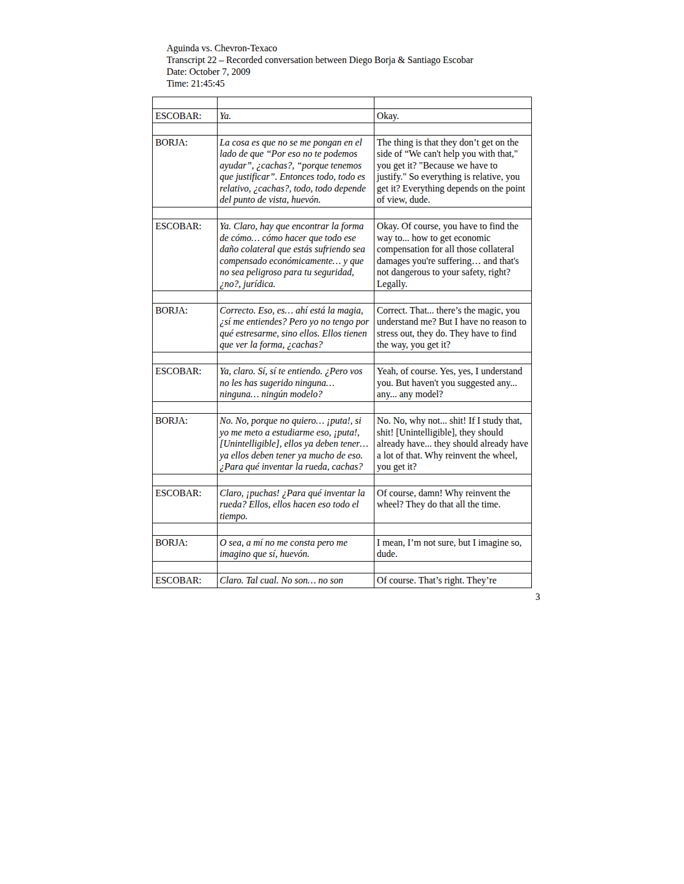Aguinda vs. Chevron-Texaco
Transcript 22 – Recorded conversation between Diego Borja & Santiago Escobar
Date: October 7, 2009
Time: 21:45:45
| ESCOBAR: | Ya. | Okay. |
| BORJA: | La cosa es que no se me pongan en el lado de que “Por eso no te podemos ayudar”, ¿cachas?, “porque tenemos que justificar”. Entonces todo, todo es relativo, ¿cachas?, todo, todo depende del punto de vista, huevón. | The thing is that they don’t get on the side of “We can't help you with that," you get it? "Because we have to justify." So everything is relative, you get it? Everything depends on the point of view, dude. |
| ESCOBAR: | Ya. Claro, hay que encontrar la forma de cómo… cómo hacer que todo ese daño colateral que estás sufriendo sea compensado económicamente… y que no sea peligroso para tu seguridad, ¿no?, jurídica. | Okay. Of course, you have to find the way to... how to get economic compensation for all those collateral damages you're suffering… and that's not dangerous to your safety, right? Legally. |
| BORJA: | Correcto. Eso, es… ahí está la magia, ¿sí me entiendes? Pero yo no tengo por qué estresarme, sino ellos. Ellos tienen que ver la forma, ¿cachas? | Correct. That... there’s the magic, you understand me? But I have no reason to stress out, they do. They have to find the way, you get it? |
| ESCOBAR: | Ya, claro. Sí, sí te entiendo. ¿Pero vos no les has sugerido ninguna… ninguna… ningún modelo? | Yeah, of course. Yes, yes, I understand you. But haven't you suggested any... any... any model? |
| BORJA: | No. No, porque no quiero… ¡puta!, si yo me meto a estudiarme eso, ¡puta!, [Unintelligible], ellos ya deben tener… ya ellos deben tener ya mucho de eso. ¿Para qué inventar la rueda, cachas? | No. No, why not... shit! If I study that, shit! [Unintelligible], they should already have... they should already have a lot of that. Why reinvent the wheel, you get it? |
| ESCOBAR: | Claro, ¡puchas! ¿Para qué inventar la rueda? Ellos, ellos hacen eso todo el tiempo. | Of course, damn! Why reinvent the wheel? They do that all the time. |
| BORJA: | O sea, a mí no me consta pero me imagino que sí, huevón. | I mean, I’m not sure, but I imagine so, dude. |
| ESCOBAR: | Claro. Tal cual. No son… no son | Of course. That’s right. They’re |
3